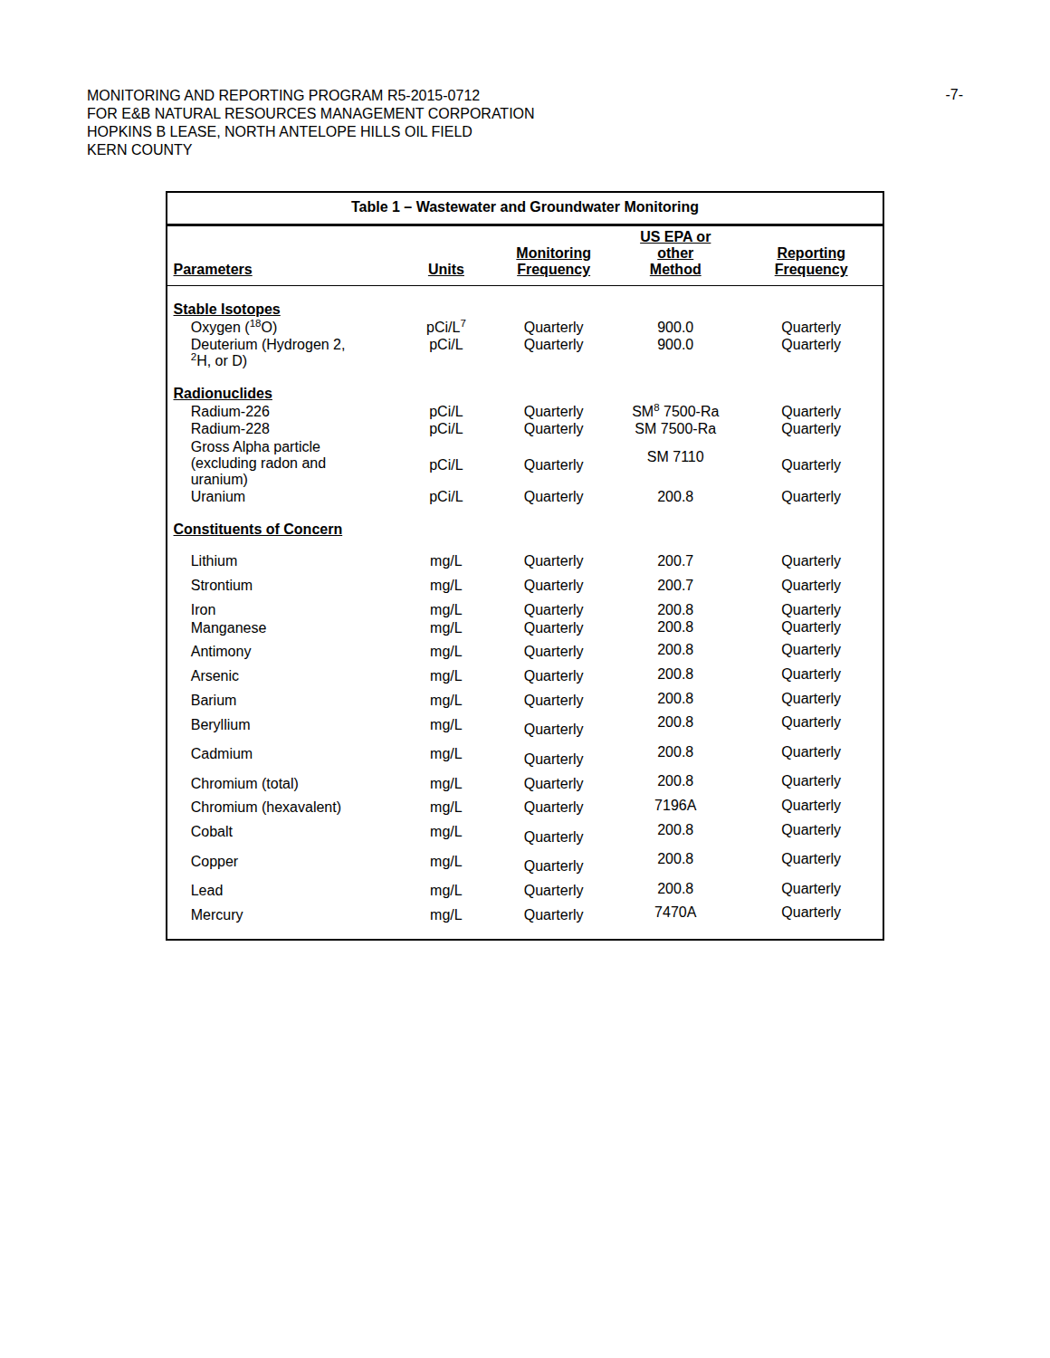-7-
MONITORING AND REPORTING PROGRAM R5-2015-0712
FOR E&B NATURAL RESOURCES MANAGEMENT CORPORATION
HOPKINS B LEASE, NORTH ANTELOPE HILLS OIL FIELD
KERN COUNTY
Table 1 – Wastewater and Groundwater Monitoring
| Parameters | Units | Monitoring Frequency | US EPA or other Method | Reporting Frequency |
| --- | --- | --- | --- | --- |
| Stable Isotopes | | | | |
| Oxygen ( 18 O) | pCi/L 7 | Quarterly | 900.0 | Quarterly |
| Deuterium (Hydrogen 2, 2 H, or D) | pCi/L | Quarterly | 900.0 | Quarterly |
| Radionuclides | | | | |
| Radium-226 | pCi/L | Quarterly | SM 8 7500-Ra | Quarterly |
| Radium-228 | pCi/L | Quarterly | SM 7500-Ra | Quarterly |
| Gross Alpha particle (excluding radon and uranium) | pCi/L | Quarterly | SM 7110 | Quarterly |
| Uranium | pCi/L | Quarterly | 200.8 | Quarterly |
| Constituents of Concern | | | | |
| Lithium | mg/L | Quarterly | 200.7 | Quarterly |
| Strontium | mg/L | Quarterly | 200.7 | Quarterly |
| Iron | mg/L | Quarterly | 200.8 | Quarterly |
| Manganese | mg/L | Quarterly | 200.8 | Quarterly |
| Antimony | mg/L | Quarterly | 200.8 | Quarterly |
| Arsenic | mg/L | Quarterly | 200.8 | Quarterly |
| Barium | mg/L | Quarterly | 200.8 | Quarterly |
| Beryllium | mg/L | Quarterly | 200.8 | Quarterly |
| Cadmium | mg/L | Quarterly | 200.8 | Quarterly |
| Chromium (total) | mg/L | Quarterly | 200.8 | Quarterly |
| Chromium (hexavalent) | mg/L | Quarterly | 7196A | Quarterly |
| Cobalt | mg/L | Quarterly | 200.8 | Quarterly |
| Copper | mg/L | Quarterly | 200.8 | Quarterly |
| Lead | mg/L | Quarterly | 200.8 | Quarterly |
| Mercury | mg/L | Quarterly | 7470A | Quarterly |